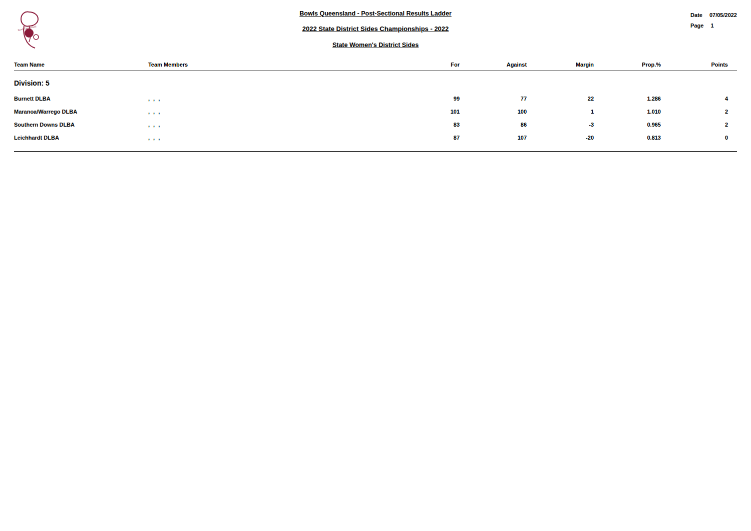Bowls Queensland
Date 07/05/2022
Page 1
Bowls Queensland - Post-Sectional Results Ladder
2022 State District Sides Championships - 2022
State Women's District Sides
| Team Name | Team Members | For | Against | Margin | Prop.% | Points |
| --- | --- | --- | --- | --- | --- | --- |
| Division: 5 |
| Burnett DLBA | , , , | 99 | 77 | 22 | 1.286 | 4 |
| Maranoa/Warrego DLBA | , , , | 101 | 100 | 1 | 1.010 | 2 |
| Southern Downs DLBA | , , , | 83 | 86 | -3 | 0.965 | 2 |
| Leichhardt DLBA | , , , | 87 | 107 | -20 | 0.813 | 0 |